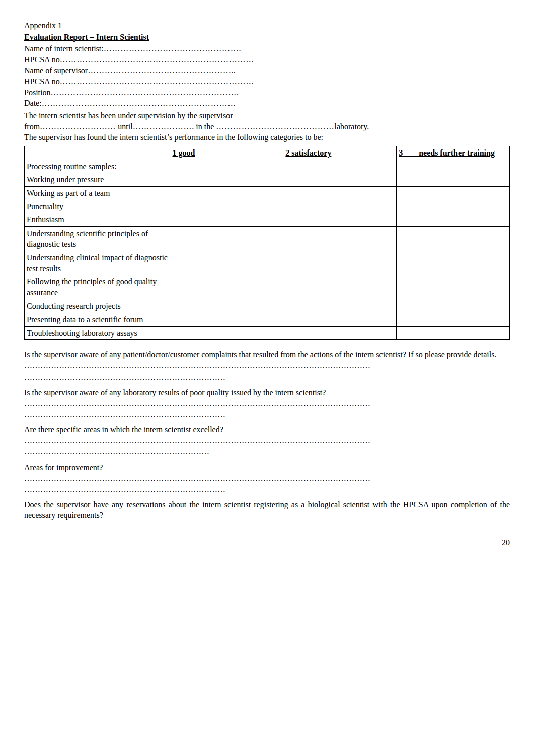Appendix 1
Evaluation Report – Intern Scientist
Name of intern scientist:………………………………………….
HPCSA no……………………………………………………………
Name of supervisor……………………………………………..
HPCSA no……………………………………………………………
Position………………………………………………………….
Date:……………………………………………………………
The intern scientist has been under supervision by the supervisor
from……………………… until…………………. in the ……………………………………laboratory.
The supervisor has found the intern scientist’s performance in the following categories to be:
| | 1 good | 2 satisfactory | 3 needs further training |
| --- | --- | --- | --- |
| Processing routine samples: | | | |
| Working under pressure | | | |
| Working as part of a team | | | |
| Punctuality | | | |
| Enthusiasm | | | |
| Understanding scientific principles of diagnostic tests | | | |
| Understanding clinical impact of diagnostic test results | | | |
| Following the principles of good quality assurance | | | |
| Conducting research projects | | | |
| Presenting data to a scientific forum | | | |
| Troubleshooting laboratory assays | | | |
Is the supervisor aware of any patient/doctor/customer complaints that resulted from the actions of the intern scientist? If so please provide details.
………………………………………………………………………………………………………………… …………………………………………………………………
Is the supervisor aware of any laboratory results of poor quality issued by the intern scientist?
………………………………………………………………………………………………………………… …………………………………………………………………
Are there specific areas in which the intern scientist excelled?
………………………………………………………………………………………………………………… ……………………………………………………………
Areas for improvement?
………………………………………………………………………………………………………………… …………………………………………………………………
Does the supervisor have any reservations about the intern scientist registering as a biological scientist with the HPCSA upon completion of the necessary requirements?
20